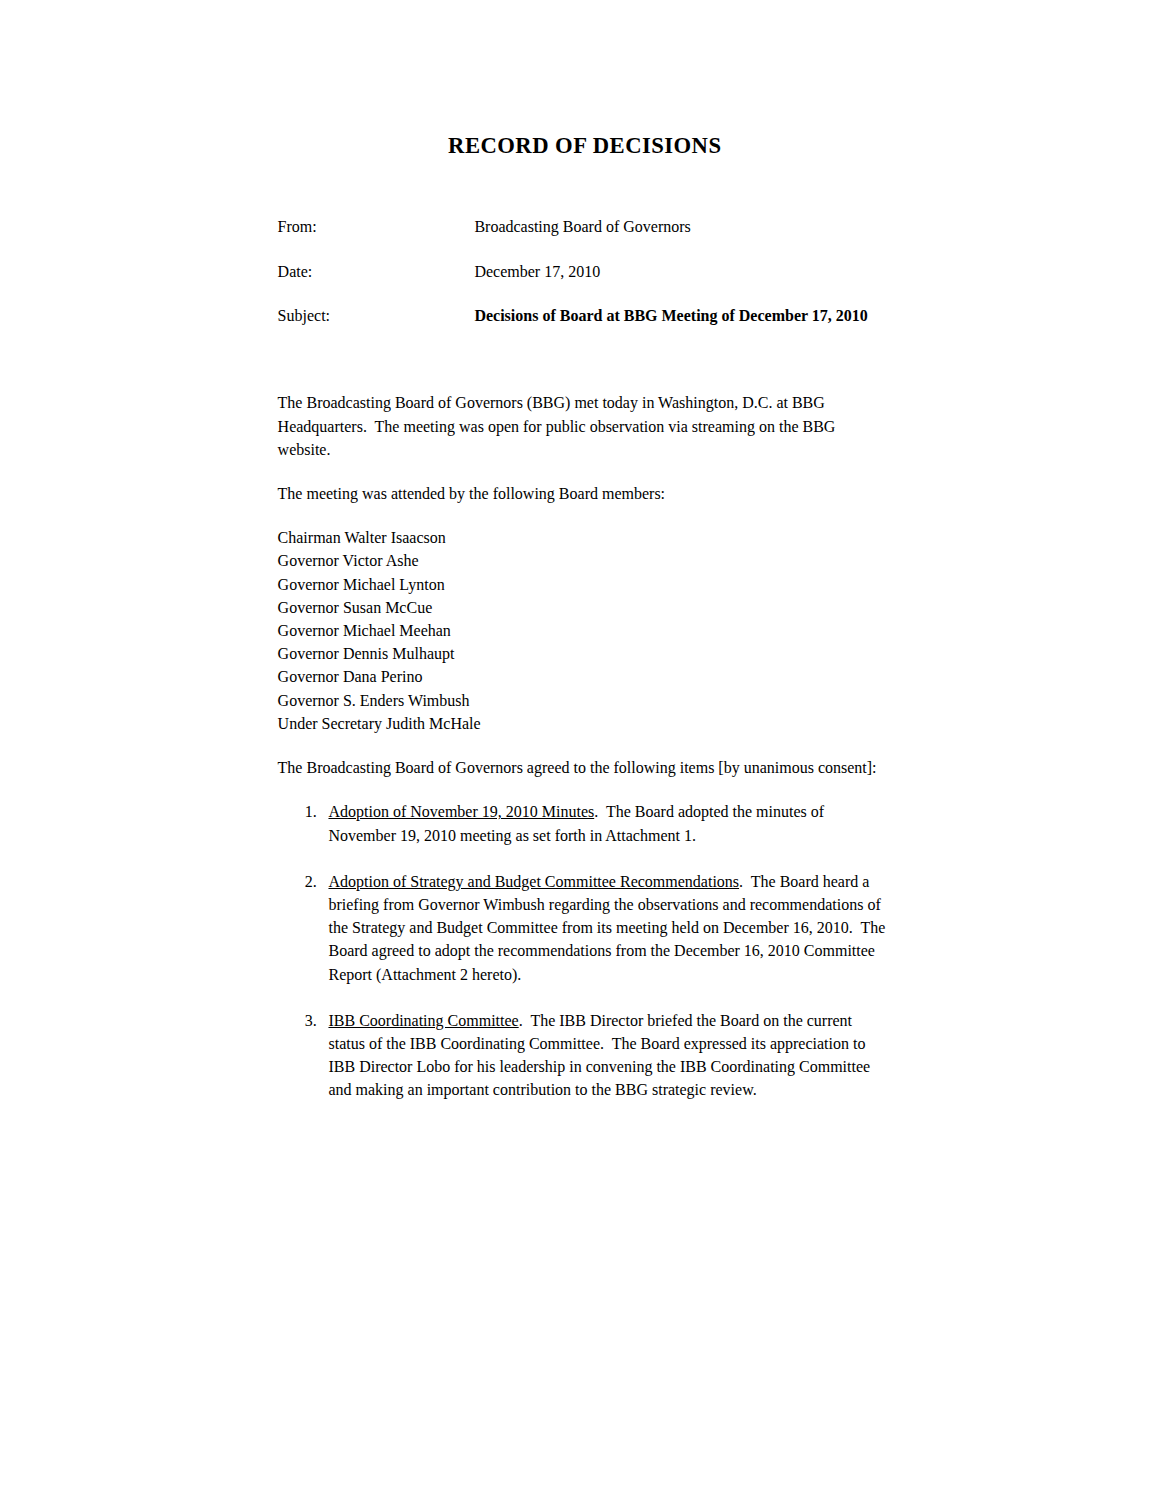RECORD OF DECISIONS
| From: | Broadcasting Board of Governors |
| Date: | December 17, 2010 |
| Subject: | Decisions of Board at BBG Meeting of December 17, 2010 |
The Broadcasting Board of Governors (BBG) met today in Washington, D.C. at BBG Headquarters. The meeting was open for public observation via streaming on the BBG website.
The meeting was attended by the following Board members:
Chairman Walter Isaacson
Governor Victor Ashe
Governor Michael Lynton
Governor Susan McCue
Governor Michael Meehan
Governor Dennis Mulhaupt
Governor Dana Perino
Governor S. Enders Wimbush
Under Secretary Judith McHale
The Broadcasting Board of Governors agreed to the following items [by unanimous consent]:
Adoption of November 19, 2010 Minutes. The Board adopted the minutes of November 19, 2010 meeting as set forth in Attachment 1.
Adoption of Strategy and Budget Committee Recommendations. The Board heard a briefing from Governor Wimbush regarding the observations and recommendations of the Strategy and Budget Committee from its meeting held on December 16, 2010. The Board agreed to adopt the recommendations from the December 16, 2010 Committee Report (Attachment 2 hereto).
IBB Coordinating Committee. The IBB Director briefed the Board on the current status of the IBB Coordinating Committee. The Board expressed its appreciation to IBB Director Lobo for his leadership in convening the IBB Coordinating Committee and making an important contribution to the BBG strategic review.